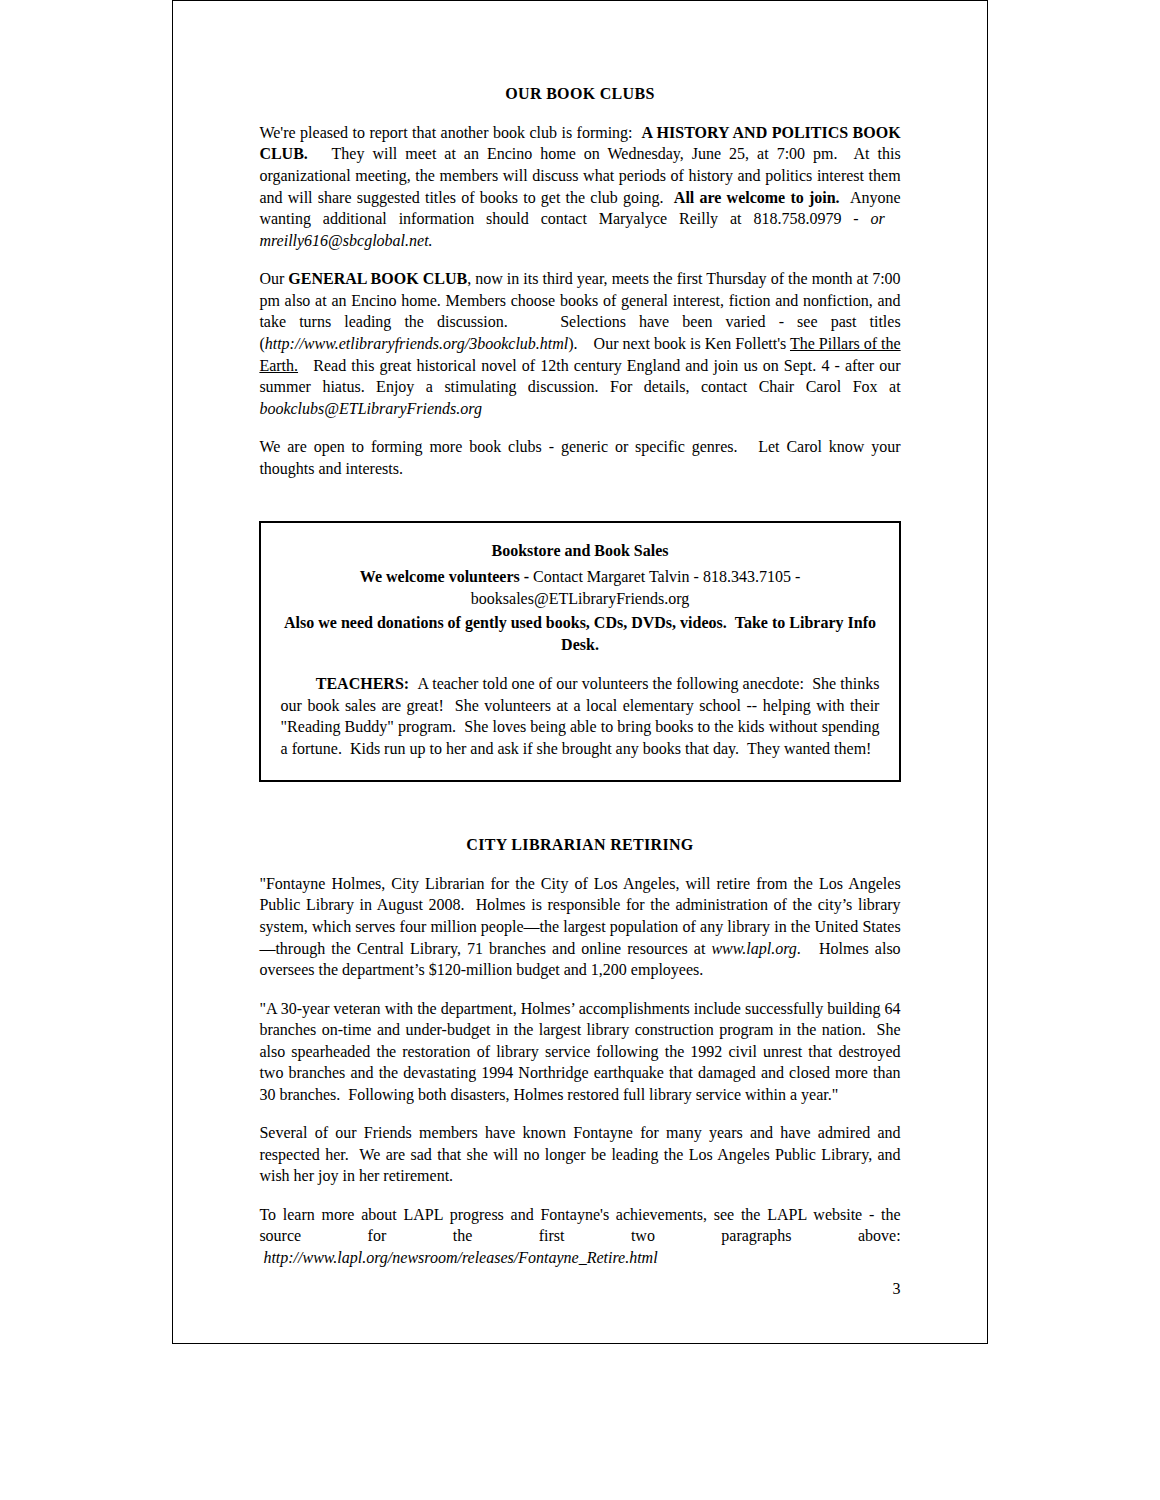OUR BOOK CLUBS
We're pleased to report that another book club is forming: A HISTORY AND POLITICS BOOK CLUB. They will meet at an Encino home on Wednesday, June 25, at 7:00 pm. At this organizational meeting, the members will discuss what periods of history and politics interest them and will share suggested titles of books to get the club going. All are welcome to join. Anyone wanting additional information should contact Maryalyce Reilly at 818.758.0979 - or mreilly616@sbcglobal.net.
Our GENERAL BOOK CLUB, now in its third year, meets the first Thursday of the month at 7:00 pm also at an Encino home. Members choose books of general interest, fiction and nonfiction, and take turns leading the discussion. Selections have been varied - see past titles (http://www.etlibraryfriends.org/3bookclub.html). Our next book is Ken Follett's The Pillars of the Earth. Read this great historical novel of 12th century England and join us on Sept. 4 - after our summer hiatus. Enjoy a stimulating discussion. For details, contact Chair Carol Fox at bookclubs@ETLibraryFriends.org
We are open to forming more book clubs - generic or specific genres. Let Carol know your thoughts and interests.
Bookstore and Book Sales
We welcome volunteers - Contact Margaret Talvin - 818.343.7105 - booksales@ETLibraryFriends.org
Also we need donations of gently used books, CDs, DVDs, videos. Take to Library Info Desk.
TEACHERS: A teacher told one of our volunteers the following anecdote: She thinks our book sales are great! She volunteers at a local elementary school -- helping with their "Reading Buddy" program. She loves being able to bring books to the kids without spending a fortune. Kids run up to her and ask if she brought any books that day. They wanted them!
CITY LIBRARIAN RETIRING
"Fontayne Holmes, City Librarian for the City of Los Angeles, will retire from the Los Angeles Public Library in August 2008. Holmes is responsible for the administration of the city’s library system, which serves four million people—the largest population of any library in the United States—through the Central Library, 71 branches and online resources at www.lapl.org. Holmes also oversees the department’s $120-million budget and 1,200 employees.
"A 30-year veteran with the department, Holmes’ accomplishments include successfully building 64 branches on-time and under-budget in the largest library construction program in the nation. She also spearheaded the restoration of library service following the 1992 civil unrest that destroyed two branches and the devastating 1994 Northridge earthquake that damaged and closed more than 30 branches. Following both disasters, Holmes restored full library service within a year."
Several of our Friends members have known Fontayne for many years and have admired and respected her. We are sad that she will no longer be leading the Los Angeles Public Library, and wish her joy in her retirement.
To learn more about LAPL progress and Fontayne's achievements, see the LAPL website - the source for the first two paragraphs above: http://www.lapl.org/newsroom/releases/Fontayne_Retire.html
3